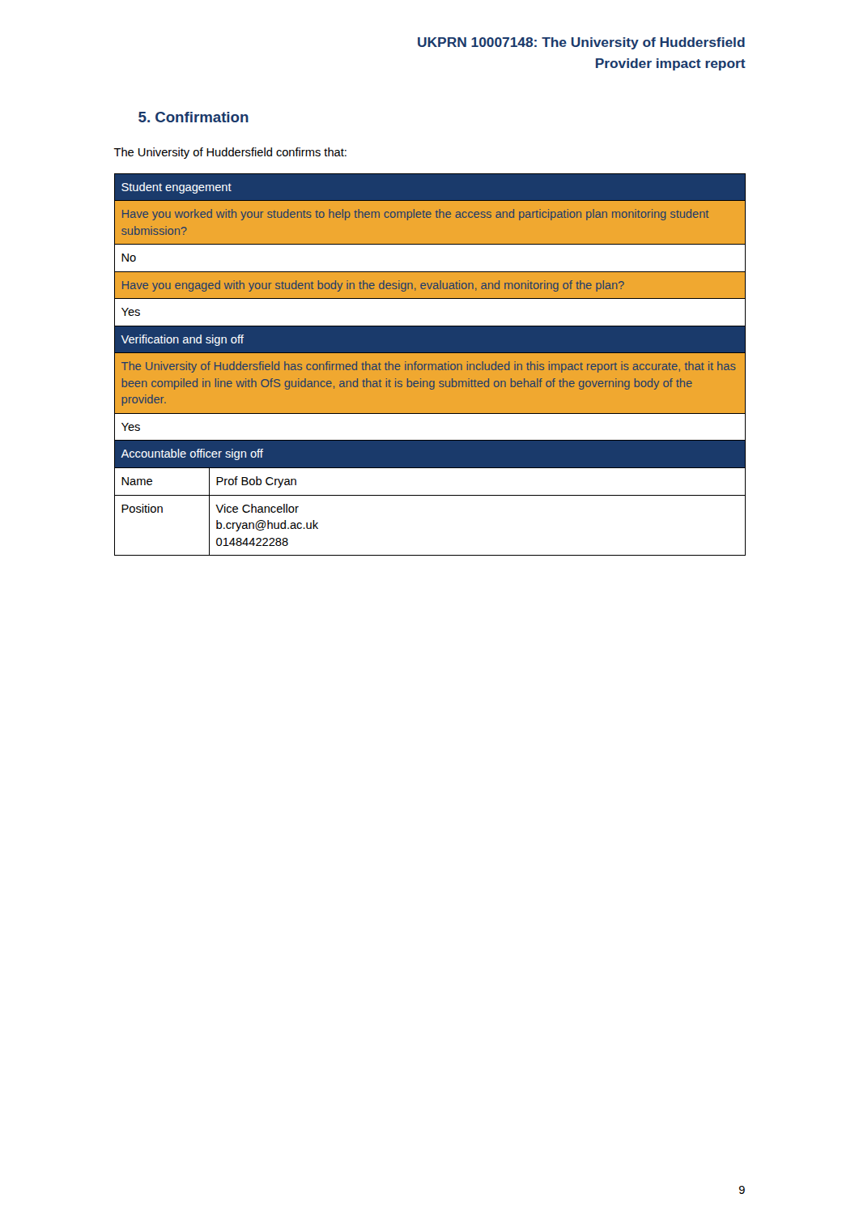UKPRN 10007148: The University of Huddersfield
Provider impact report
5. Confirmation
The University of Huddersfield confirms that:
| Student engagement |
| Have you worked with your students to help them complete the access and participation plan monitoring student submission? |
| No |
| Have you engaged with your student body in the design, evaluation, and monitoring of the plan? |
| Yes |
| Verification and sign off |
| The University of Huddersfield has confirmed that the information included in this impact report is accurate, that it has been compiled in line with OfS guidance, and that it is being submitted on behalf of the governing body of the provider. |
| Yes |
| Accountable officer sign off |
| Name | Prof Bob Cryan |
| Position | Vice Chancellor b.cryan@hud.ac.uk 01484422288 |
9